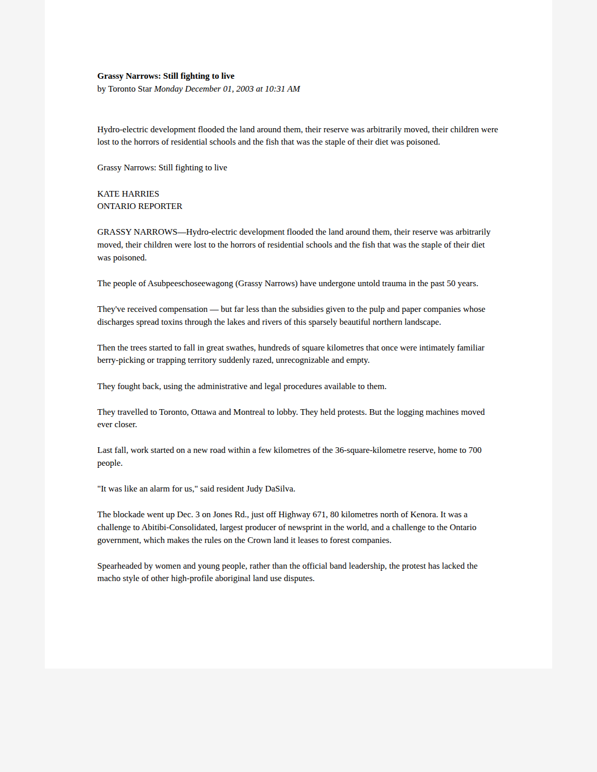Grassy Narrows: Still fighting to live
by Toronto Star Monday December 01, 2003 at 10:31 AM
Hydro-electric development flooded the land around them, their reserve was arbitrarily moved, their children were lost to the horrors of residential schools and the fish that was the staple of their diet was poisoned.
Grassy Narrows: Still fighting to live
KATE HARRIES ONTARIO REPORTER
GRASSY NARROWS—Hydro-electric development flooded the land around them, their reserve was arbitrarily moved, their children were lost to the horrors of residential schools and the fish that was the staple of their diet was poisoned.
The people of Asubpeeschoseewagong (Grassy Narrows) have undergone untold trauma in the past 50 years.
They've received compensation — but far less than the subsidies given to the pulp and paper companies whose discharges spread toxins through the lakes and rivers of this sparsely beautiful northern landscape.
Then the trees started to fall in great swathes, hundreds of square kilometres that once were intimately familiar berry-picking or trapping territory suddenly razed, unrecognizable and empty.
They fought back, using the administrative and legal procedures available to them.
They travelled to Toronto, Ottawa and Montreal to lobby. They held protests. But the logging machines moved ever closer.
Last fall, work started on a new road within a few kilometres of the 36-square-kilometre reserve, home to 700 people.
"It was like an alarm for us," said resident Judy DaSilva.
The blockade went up Dec. 3 on Jones Rd., just off Highway 671, 80 kilometres north of Kenora. It was a challenge to Abitibi-Consolidated, largest producer of newsprint in the world, and a challenge to the Ontario government, which makes the rules on the Crown land it leases to forest companies.
Spearheaded by women and young people, rather than the official band leadership, the protest has lacked the macho style of other high-profile aboriginal land use disputes.